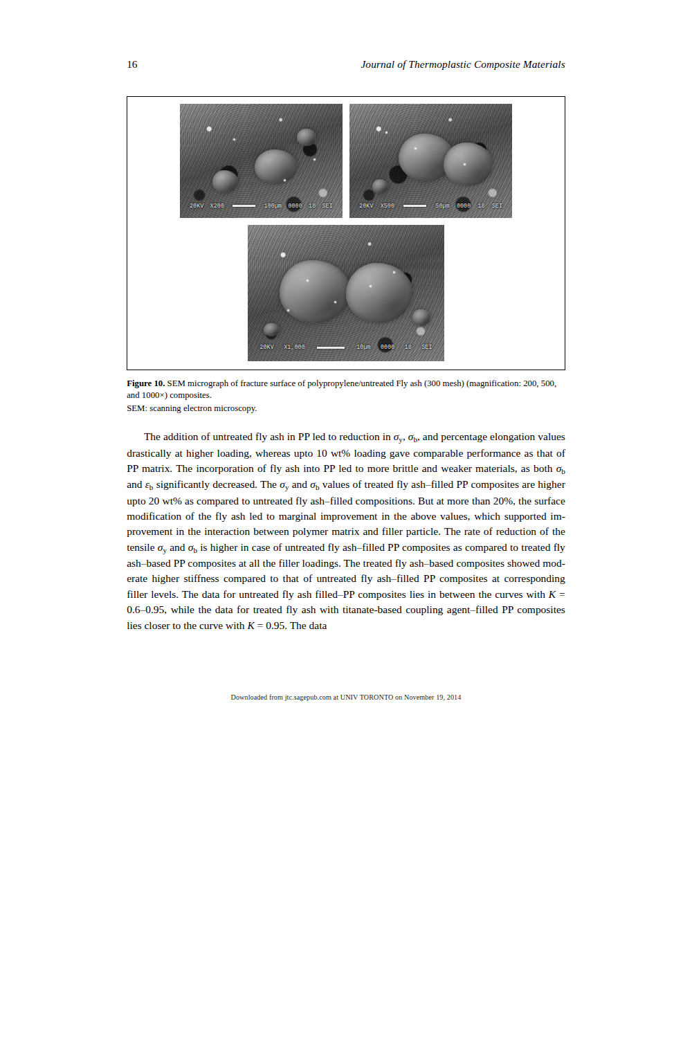16 Journal of Thermoplastic Composite Materials
20KV X200 100µm 000018 SEI
20KV X500 50µm 000018 SEI
20KV X1,000 10µm 000018 SEI
Figure 10. SEM micrograph of fracture surface of polypropylene/untreated Fly ash (300 mesh) (magnification: 200, 500, and 1000×) composites. SEM: scanning electron microscopy.
The addition of untreated fly ash in PP led to reduction in σy, σb, and percentage elongation values drastically at higher loading, whereas upto 10 wt% loading gave comparable performance as that of PP matrix. The incorporation of fly ash into PP led to more brittle and weaker materials, as both σb and εb significantly decreased. The σy and σb values of treated fly ash–filled PP composites are higher upto 20 wt% as compared to untreated fly ash–filled compositions. But at more than 20%, the surface modification of the fly ash led to marginal improvement in the above values, which supported improvement in the interaction between polymer matrix and filler particle. The rate of reduction of the tensile σy and σb is higher in case of untreated fly ash–filled PP composites as compared to treated fly ash–based PP composites at all the filler loadings. The treated fly ash–based composites showed moderate higher stiffness compared to that of untreated fly ash–filled PP composites at corresponding filler levels. The data for untreated fly ash filled–PP composites lies in between the curves with K = 0.6–0.95, while the data for treated fly ash with titanate-based coupling agent–filled PP composites lies closer to the curve with K = 0.95. The data
Downloaded from jtc.sagepub.com at UNIV TORONTO on November 19, 2014